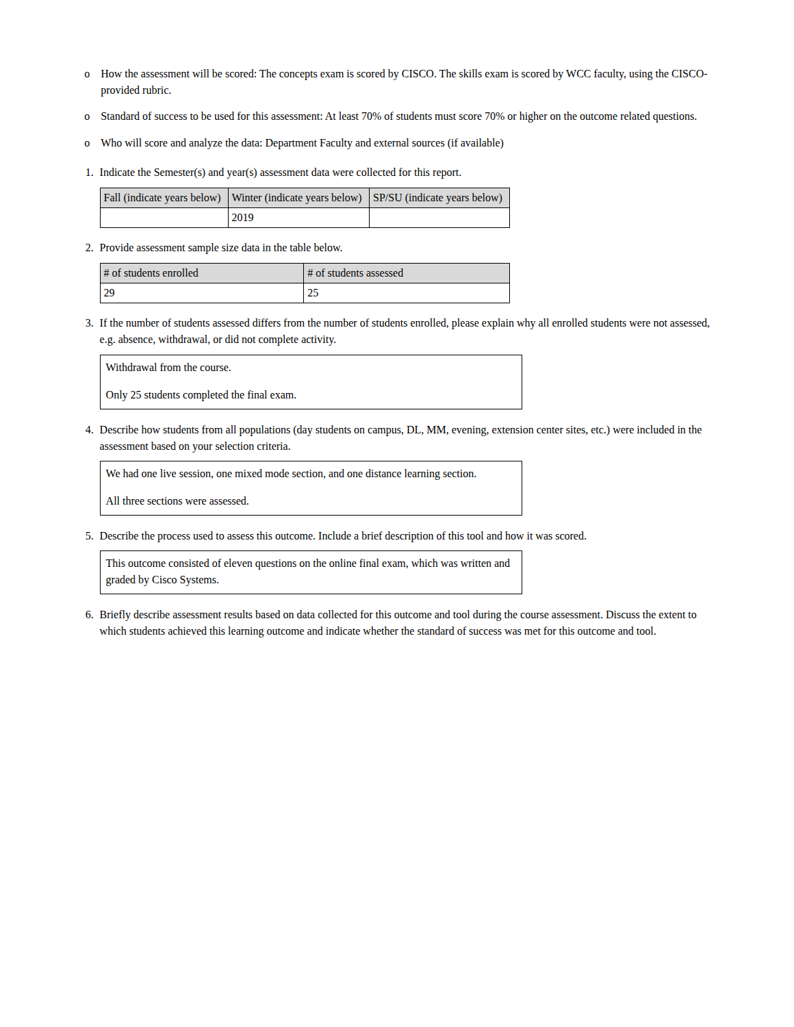How the assessment will be scored: The concepts exam is scored by CISCO. The skills exam is scored by WCC faculty, using the CISCO-provided rubric.
Standard of success to be used for this assessment: At least 70% of students must score 70% or higher on the outcome related questions.
Who will score and analyze the data: Department Faculty and external sources (if available)
Indicate the Semester(s) and year(s) assessment data were collected for this report.
| Fall (indicate years below) | Winter (indicate years below) | SP/SU (indicate years below) |
| --- | --- | --- |
| | 2019 | |
Provide assessment sample size data in the table below.
| # of students enrolled | # of students assessed |
| --- | --- |
| 29 | 25 |
If the number of students assessed differs from the number of students enrolled, please explain why all enrolled students were not assessed, e.g. absence, withdrawal, or did not complete activity.
Withdrawal from the course.
Only 25 students completed the final exam.
Describe how students from all populations (day students on campus, DL, MM, evening, extension center sites, etc.) were included in the assessment based on your selection criteria.
We had one live session, one mixed mode section, and one distance learning section.
All three sections were assessed.
Describe the process used to assess this outcome. Include a brief description of this tool and how it was scored.
This outcome consisted of eleven questions on the online final exam, which was written and graded by Cisco Systems.
Briefly describe assessment results based on data collected for this outcome and tool during the course assessment. Discuss the extent to which students achieved this learning outcome and indicate whether the standard of success was met for this outcome and tool.